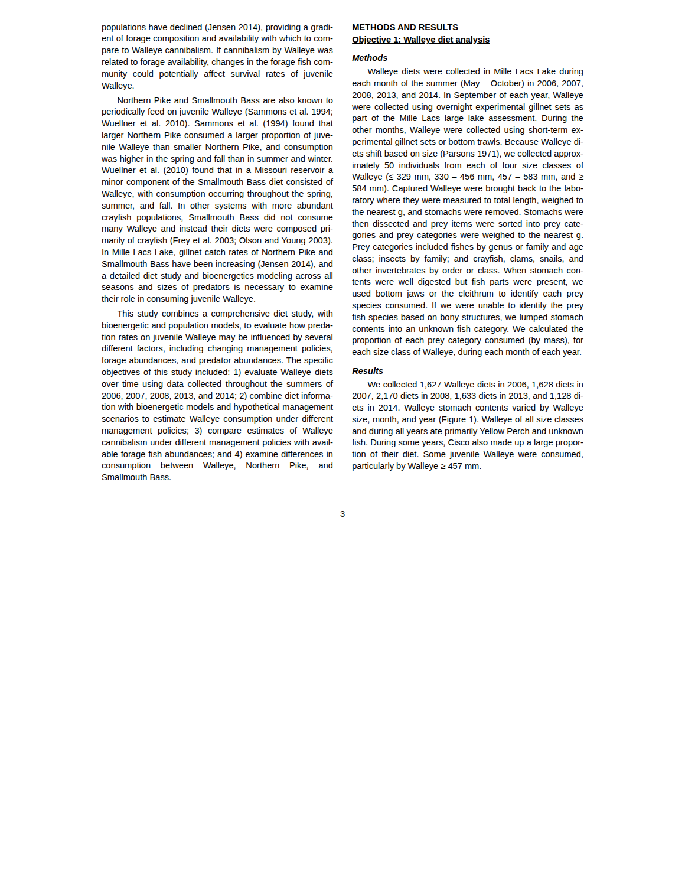populations have declined (Jensen 2014), providing a gradient of forage composition and availability with which to compare to Walleye cannibalism. If cannibalism by Walleye was related to forage availability, changes in the forage fish community could potentially affect survival rates of juvenile Walleye.
Northern Pike and Smallmouth Bass are also known to periodically feed on juvenile Walleye (Sammons et al. 1994; Wuellner et al. 2010). Sammons et al. (1994) found that larger Northern Pike consumed a larger proportion of juvenile Walleye than smaller Northern Pike, and consumption was higher in the spring and fall than in summer and winter. Wuellner et al. (2010) found that in a Missouri reservoir a minor component of the Smallmouth Bass diet consisted of Walleye, with consumption occurring throughout the spring, summer, and fall. In other systems with more abundant crayfish populations, Smallmouth Bass did not consume many Walleye and instead their diets were composed primarily of crayfish (Frey et al. 2003; Olson and Young 2003). In Mille Lacs Lake, gillnet catch rates of Northern Pike and Smallmouth Bass have been increasing (Jensen 2014), and a detailed diet study and bioenergetics modeling across all seasons and sizes of predators is necessary to examine their role in consuming juvenile Walleye.
This study combines a comprehensive diet study, with bioenergetic and population models, to evaluate how predation rates on juvenile Walleye may be influenced by several different factors, including changing management policies, forage abundances, and predator abundances. The specific objectives of this study included: 1) evaluate Walleye diets over time using data collected throughout the summers of 2006, 2007, 2008, 2013, and 2014; 2) combine diet information with bioenergetic models and hypothetical management scenarios to estimate Walleye consumption under different management policies; 3) compare estimates of Walleye cannibalism under different management policies with available forage fish abundances; and 4) examine differences in consumption between Walleye, Northern Pike, and Smallmouth Bass.
Methods and Results
Objective 1: Walleye diet analysis
Methods
Walleye diets were collected in Mille Lacs Lake during each month of the summer (May – October) in 2006, 2007, 2008, 2013, and 2014. In September of each year, Walleye were collected using overnight experimental gillnet sets as part of the Mille Lacs large lake assessment. During the other months, Walleye were collected using short-term experimental gillnet sets or bottom trawls. Because Walleye diets shift based on size (Parsons 1971), we collected approximately 50 individuals from each of four size classes of Walleye (≤ 329 mm, 330 – 456 mm, 457 – 583 mm, and ≥ 584 mm). Captured Walleye were brought back to the laboratory where they were measured to total length, weighed to the nearest g, and stomachs were removed. Stomachs were then dissected and prey items were sorted into prey categories and prey categories were weighed to the nearest g. Prey categories included fishes by genus or family and age class; insects by family; and crayfish, clams, snails, and other invertebrates by order or class. When stomach contents were well digested but fish parts were present, we used bottom jaws or the cleithrum to identify each prey species consumed. If we were unable to identify the prey fish species based on bony structures, we lumped stomach contents into an unknown fish category. We calculated the proportion of each prey category consumed (by mass), for each size class of Walleye, during each month of each year.
Results
We collected 1,627 Walleye diets in 2006, 1,628 diets in 2007, 2,170 diets in 2008, 1,633 diets in 2013, and 1,128 diets in 2014. Walleye stomach contents varied by Walleye size, month, and year (Figure 1). Walleye of all size classes and during all years ate primarily Yellow Perch and unknown fish. During some years, Cisco also made up a large proportion of their diet. Some juvenile Walleye were consumed, particularly by Walleye ≥ 457 mm.
3